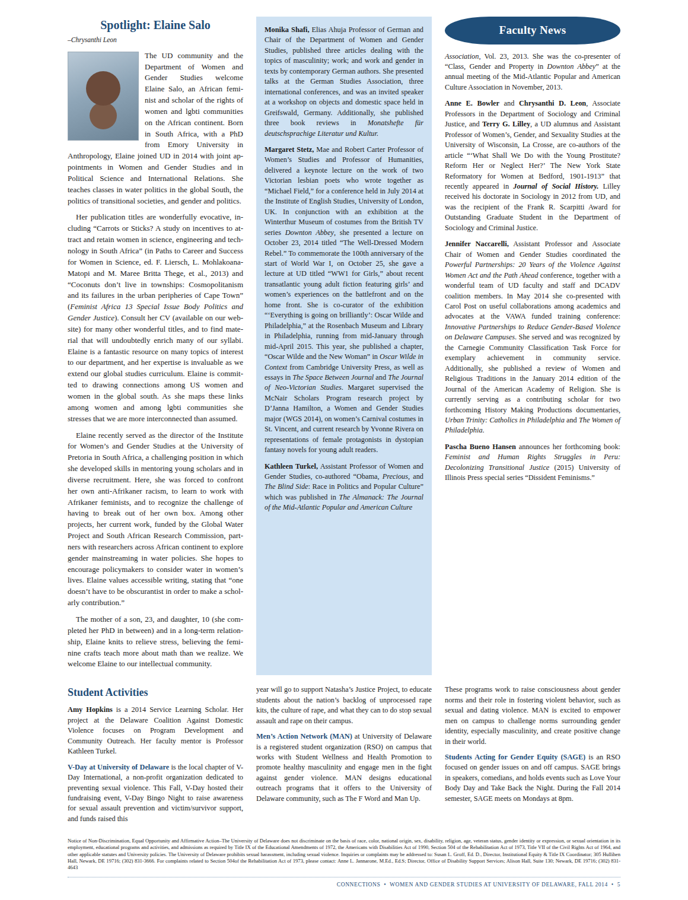Spotlight: Elaine Salo
–Chrysanthi Leon
The UD community and the Department of Women and Gender Studies welcome Elaine Salo, an African feminist and scholar of the rights of women and lgbti communities on the African continent. Born in South Africa, with a PhD from Emory University in Anthropology, Elaine joined UD in 2014 with joint appointments in Women and Gender Studies and in Political Science and International Relations. She teaches classes in water politics in the global South, the politics of transitional societies, and gender and politics.
Her publication titles are wonderfully evocative, including “Carrots or Sticks? A study on incentives to attract and retain women in science, engineering and technology in South Africa” (in Paths to Career and Success for Women in Science, ed. F. Liersch, L. Mohlakoana-Matopi and M. Maree Britta Thege, et al., 2013) and “Coconuts don’t live in townships: Cosmopolitanism and its failures in the urban peripheries of Cape Town” (Feminist Africa 13 Special Issue Body Politics and Gender Justice). Consult her CV (available on our website) for many other wonderful titles, and to find material that will undoubtedly enrich many of our syllabi. Elaine is a fantastic resource on many topics of interest to our department, and her expertise is invaluable as we extend our global studies curriculum. Elaine is committed to drawing connections among US women and women in the global south. As she maps these links among women and among lgbti communities she stresses that we are more interconnected than assumed.
Elaine recently served as the director of the Institute for Women’s and Gender Studies at the University of Pretoria in South Africa, a challenging position in which she developed skills in mentoring young scholars and in diverse recruitment. Here, she was forced to confront her own anti-Afrikaner racism, to learn to work with Afrikaner feminists, and to recognize the challenge of having to break out of her own box. Among other projects, her current work, funded by the Global Water Project and South African Research Commission, partners with researchers across African continent to explore gender mainstreaming in water policies. She hopes to encourage policymakers to consider water in women’s lives. Elaine values accessible writing, stating that “one doesn’t have to be obscurantist in order to make a scholarly contribution.”
The mother of a son, 23, and daughter, 10 (she completed her PhD in between) and in a long-term relationship, Elaine knits to relieve stress, believing the feminine crafts teach more about math than we realize. We welcome Elaine to our intellectual community.
Monika Shafi, Elias Ahuja Professor of German and Chair of the Department of Women and Gender Studies, published three articles dealing with the topics of masculinity; work; and work and gender in texts by contemporary German authors. She presented talks at the German Studies Association, three international conferences, and was an invited speaker at a workshop on objects and domestic space held in Greifswald, Germany. Additionally, she published three book reviews in Monatshefte für deutschsprachige Literatur und Kultur.
Margaret Stetz, Mae and Robert Carter Professor of Women’s Studies and Professor of Humanities, delivered a keynote lecture on the work of two Victorian lesbian poets who wrote together as “Michael Field,” for a conference held in July 2014 at the Institute of English Studies, University of London, UK. In conjunction with an exhibition at the Winterthur Museum of costumes from the British TV series Downton Abbey, she presented a lecture on October 23, 2014 titled “The Well-Dressed Modern Rebel.” To commemorate the 100th anniversary of the start of World War I, on October 25, she gave a lecture at UD titled “WW1 for Girls,” about recent transatlantic young adult fiction featuring girls’ and women’s experiences on the battlefront and on the home front. She is co-curator of the exhibition “‘Everything is going on brilliantly’: Oscar Wilde and Philadelphia,” at the Rosenbach Museum and Library in Philadelphia, running from mid-January through mid-April 2015. This year, she published a chapter, “Oscar Wilde and the New Woman” in Oscar Wilde in Context from Cambridge University Press, as well as essays in The Space Between Journal and The Journal of Neo-Victorian Studies. Margaret supervised the McNair Scholars Program research project by D’Janna Hamilton, a Women and Gender Studies major (WGS 2014), on women’s Carnival costumes in St. Vincent, and current research by Yvonne Rivera on representations of female protagonists in dystopian fantasy novels for young adult readers.
Kathleen Turkel, Assistant Professor of Women and Gender Studies, co-authored “Obama, Precious, and The Blind Side: Race in Politics and Popular Culture” which was published in The Almanack: The Journal of the Mid-Atlantic Popular and American Culture
Faculty News
Association, Vol. 23, 2013. She was the co-presenter of “Class, Gender and Property in Downton Abbey” at the annual meeting of the Mid-Atlantic Popular and American Culture Association in November, 2013.
Anne E. Bowler and Chrysanthi D. Leon, Associate Professors in the Department of Sociology and Criminal Justice, and Terry G. Lilley, a UD alumnus and Assistant Professor of Women’s, Gender, and Sexuality Studies at the University of Wisconsin, La Crosse, are co-authors of the article “‘What Shall We Do with the Young Prostitute? Reform Her or Neglect Her?’ The New York State Reformatory for Women at Bedford, 1901-1913” that recently appeared in Journal of Social History. Lilley received his doctorate in Sociology in 2012 from UD, and was the recipient of the Frank R. Scarpitti Award for Outstanding Graduate Student in the Department of Sociology and Criminal Justice.
Jennifer Naccarelli, Assistant Professor and Associate Chair of Women and Gender Studies coordinated the Powerful Partnerships: 20 Years of the Violence Against Women Act and the Path Ahead conference, together with a wonderful team of UD faculty and staff and DCADV coalition members. In May 2014 she co-presented with Carol Post on useful collaborations among academics and advocates at the VAWA funded training conference: Innovative Partnerships to Reduce Gender-Based Violence on Delaware Campuses. She served and was recognized by the Carnegie Community Classification Task Force for exemplary achievement in community service. Additionally, she published a review of Women and Religious Traditions in the January 2014 edition of the Journal of the American Academy of Religion. She is currently serving as a contributing scholar for two forthcoming History Making Productions documentaries, Urban Trinity: Catholics in Philadelphia and The Women of Philadelphia.
Pascha Bueno Hansen announces her forthcoming book: Feminist and Human Rights Struggles in Peru: Decolonizing Transitional Justice (2015) University of Illinois Press special series “Dissident Feminisms.”
Student Activities
Amy Hopkins is a 2014 Service Learning Scholar. Her project at the Delaware Coalition Against Domestic Violence focuses on Program Development and Community Outreach. Her faculty mentor is Professor Kathleen Turkel.
V-Day at University of Delaware is the local chapter of V-Day International, a non-profit organization dedicated to preventing sexual violence. This Fall, V-Day hosted their fundraising event, V-Day Bingo Night to raise awareness for sexual assault prevention and victim/survivor support, and funds raised this
year will go to support Natasha’s Justice Project, to educate students about the nation’s backlog of unprocessed rape kits, the culture of rape, and what they can to do stop sexual assault and rape on their campus.
Men’s Action Network (MAN) at University of Delaware is a registered student organization (RSO) on campus that works with Student Wellness and Health Promotion to promote healthy masculinity and engage men in the fight against gender violence. MAN designs educational outreach programs that it offers to the University of Delaware community, such as The F Word and Man Up.
These programs work to raise consciousness about gender norms and their role in fostering violent behavior, such as sexual and dating violence. MAN is excited to empower men on campus to challenge norms surrounding gender identity, especially masculinity, and create positive change in their world.
Students Acting for Gender Equity (SAGE) is an RSO focused on gender issues on and off campus. SAGE brings in speakers, comedians, and holds events such as Love Your Body Day and Take Back the Night. During the Fall 2014 semester, SAGE meets on Mondays at 8pm.
Notice of Non-Discrimination, Equal Opportunity and Affirmative Action–The University of Delaware does not discriminate on the basis of race, color, national origin, sex, disability, religion, age, veteran status, gender identity or expression, or sexual orientation in its employment, educational programs and activities, and admissions as required by Title IX of the Educational Amendments of 1972, the Americans with Disabilities Act of 1990, Section 504 of the Rehabilitation Act of 1973, Title VII of the Civil Rights Act of 1964, and other applicable statutes and University policies. The University of Delaware prohibits sexual harassment, including sexual violence. Inquiries or complaints may be addressed to: Susan L. Groff, Ed. D., Director, Institutional Equity & Title IX Coordinator; 305 Hullihen Hall, Newark, DE 19716; (302) 831-3666. For complaints related to Section 504of the Rehabilitation Act of 1973, please contact: Anne L. Jannarone, M.Ed., Ed.S; Director, Office of Disability Support Services; Alison Hall, Suite 130; Newark, DE 19716; (302) 831-4643
Connections • Women and Gender Studies at University of Delaware, Fall 2014 • 5